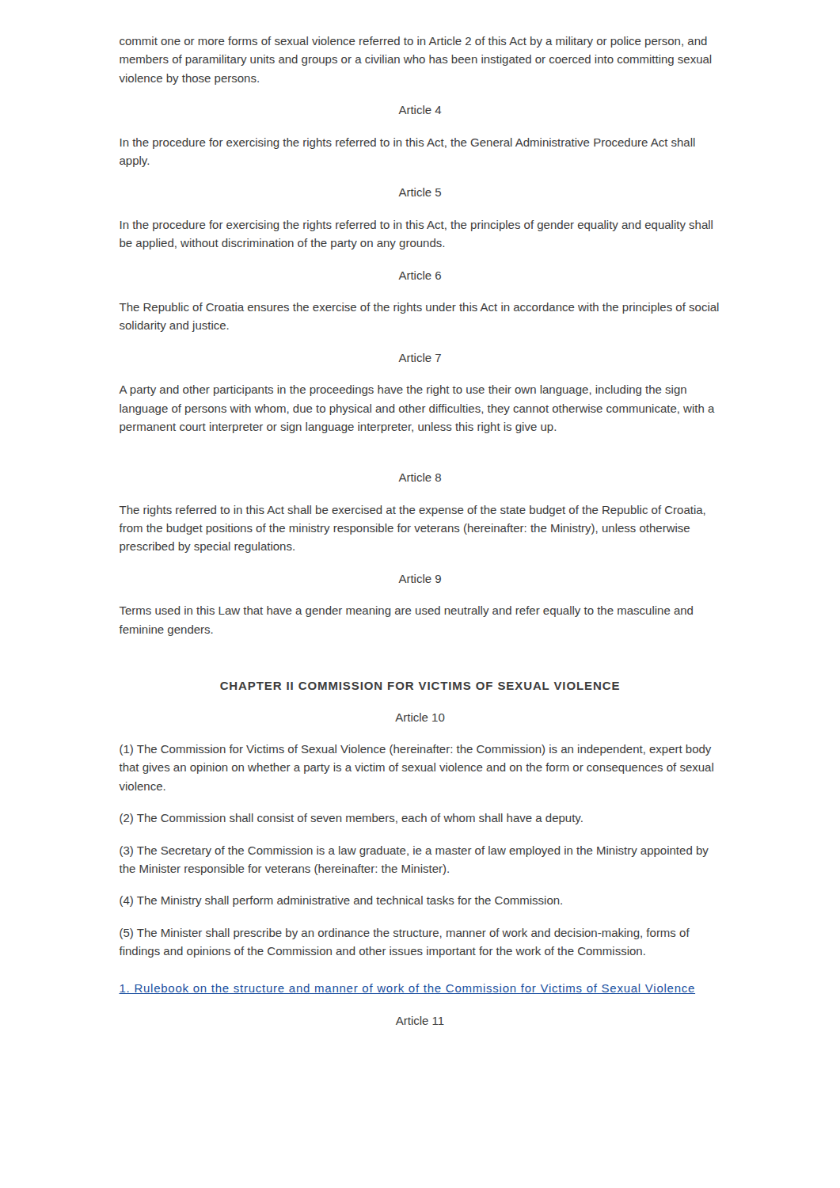commit one or more forms of sexual violence referred to in Article 2 of this Act by a military or police person, and members of paramilitary units and groups or a civilian who has been instigated or coerced into committing sexual violence by those persons.
Article 4
In the procedure for exercising the rights referred to in this Act, the General Administrative Procedure Act shall apply.
Article 5
In the procedure for exercising the rights referred to in this Act, the principles of gender equality and equality shall be applied, without discrimination of the party on any grounds.
Article 6
The Republic of Croatia ensures the exercise of the rights under this Act in accordance with the principles of social solidarity and justice.
Article 7
A party and other participants in the proceedings have the right to use their own language, including the sign language of persons with whom, due to physical and other difficulties, they cannot otherwise communicate, with a permanent court interpreter or sign language interpreter, unless this right is give up.
Article 8
The rights referred to in this Act shall be exercised at the expense of the state budget of the Republic of Croatia, from the budget positions of the ministry responsible for veterans (hereinafter: the Ministry), unless otherwise prescribed by special regulations.
Article 9
Terms used in this Law that have a gender meaning are used neutrally and refer equally to the masculine and feminine genders.
CHAPTER II COMMISSION FOR VICTIMS OF SEXUAL VIOLENCE
Article 10
(1) The Commission for Victims of Sexual Violence (hereinafter: the Commission) is an independent, expert body that gives an opinion on whether a party is a victim of sexual violence and on the form or consequences of sexual violence.
(2) The Commission shall consist of seven members, each of whom shall have a deputy.
(3) The Secretary of the Commission is a law graduate, ie a master of law employed in the Ministry appointed by the Minister responsible for veterans (hereinafter: the Minister).
(4) The Ministry shall perform administrative and technical tasks for the Commission.
(5) The Minister shall prescribe by an ordinance the structure, manner of work and decision-making, forms of findings and opinions of the Commission and other issues important for the work of the Commission.
1. Rulebook on the structure and manner of work of the Commission for Victims of Sexual Violence
Article 11